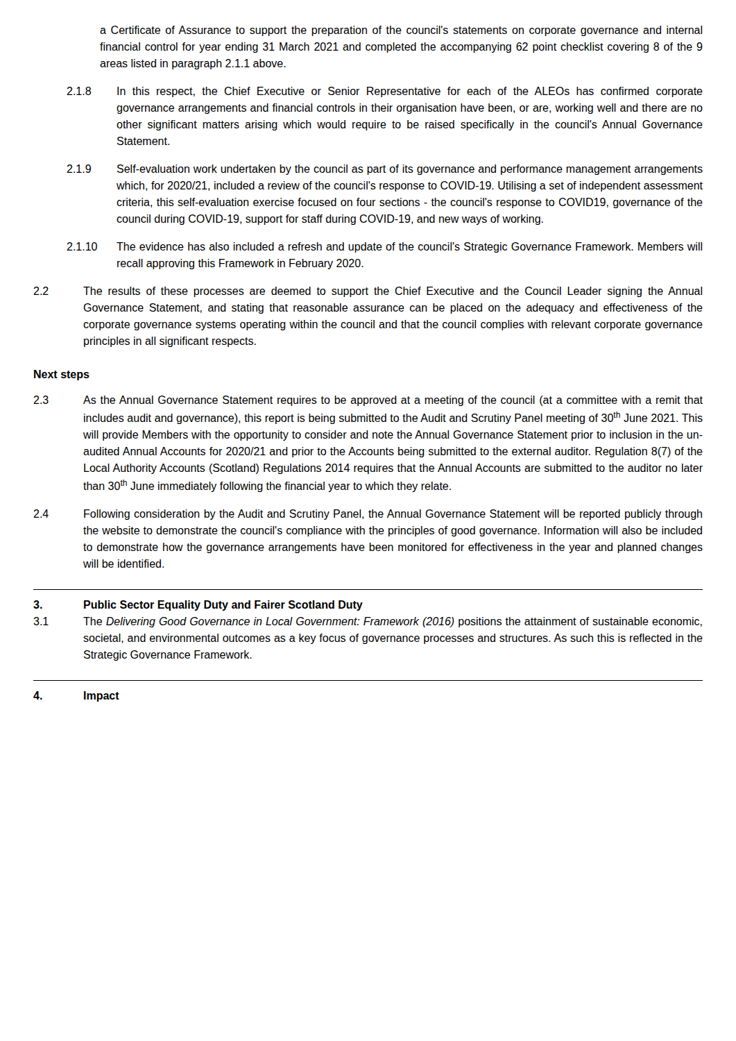a Certificate of Assurance to support the preparation of the council's statements on corporate governance and internal financial control for year ending 31 March 2021 and completed the accompanying 62 point checklist covering 8 of the 9 areas listed in paragraph 2.1.1 above.
2.1.8
In this respect, the Chief Executive or Senior Representative for each of the ALEOs has confirmed corporate governance arrangements and financial controls in their organisation have been, or are, working well and there are no other significant matters arising which would require to be raised specifically in the council's Annual Governance Statement.
2.1.9
Self-evaluation work undertaken by the council as part of its governance and performance management arrangements which, for 2020/21, included a review of the council's response to COVID-19. Utilising a set of independent assessment criteria, this self-evaluation exercise focused on four sections - the council's response to COVID19, governance of the council during COVID-19, support for staff during COVID-19, and new ways of working.
2.1.10
The evidence has also included a refresh and update of the council's Strategic Governance Framework. Members will recall approving this Framework in February 2020.
2.2
The results of these processes are deemed to support the Chief Executive and the Council Leader signing the Annual Governance Statement, and stating that reasonable assurance can be placed on the adequacy and effectiveness of the corporate governance systems operating within the council and that the council complies with relevant corporate governance principles in all significant respects.
Next steps
2.3
As the Annual Governance Statement requires to be approved at a meeting of the council (at a committee with a remit that includes audit and governance), this report is being submitted to the Audit and Scrutiny Panel meeting of 30th June 2021. This will provide Members with the opportunity to consider and note the Annual Governance Statement prior to inclusion in the un-audited Annual Accounts for 2020/21 and prior to the Accounts being submitted to the external auditor. Regulation 8(7) of the Local Authority Accounts (Scotland) Regulations 2014 requires that the Annual Accounts are submitted to the auditor no later than 30th June immediately following the financial year to which they relate.
2.4
Following consideration by the Audit and Scrutiny Panel, the Annual Governance Statement will be reported publicly through the website to demonstrate the council's compliance with the principles of good governance. Information will also be included to demonstrate how the governance arrangements have been monitored for effectiveness in the year and planned changes will be identified.
3.
Public Sector Equality Duty and Fairer Scotland Duty
3.1
The Delivering Good Governance in Local Government: Framework (2016) positions the attainment of sustainable economic, societal, and environmental outcomes as a key focus of governance processes and structures. As such this is reflected in the Strategic Governance Framework.
4.
Impact